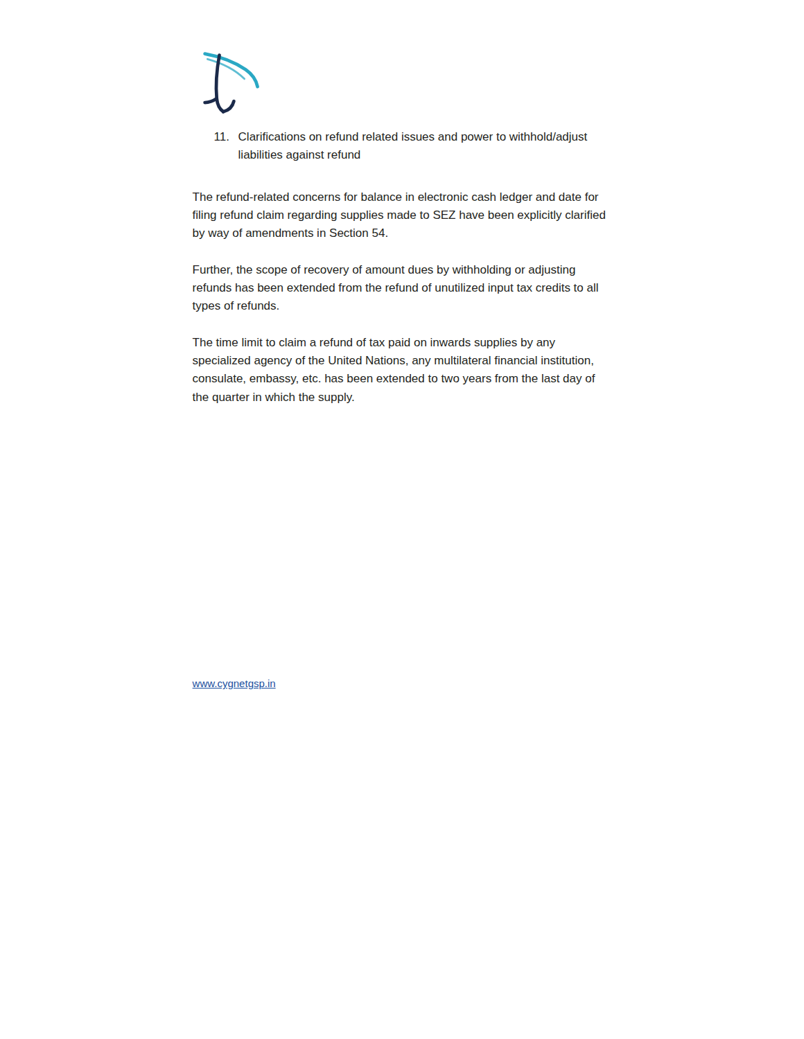Clarifications on refund related issues and power to withhold/adjust liabilities against refund
The refund-related concerns for balance in electronic cash ledger and date for filing refund claim regarding supplies made to SEZ have been explicitly clarified by way of amendments in Section 54.
Further, the scope of recovery of amount dues by withholding or adjusting refunds has been extended from the refund of unutilized input tax credits to all types of refunds.
The time limit to claim a refund of tax paid on inwards supplies by any specialized agency of the United Nations, any multilateral financial institution, consulate, embassy, etc. has been extended to two years from the last day of the quarter in which the supply.
www.cygnetgsp.in